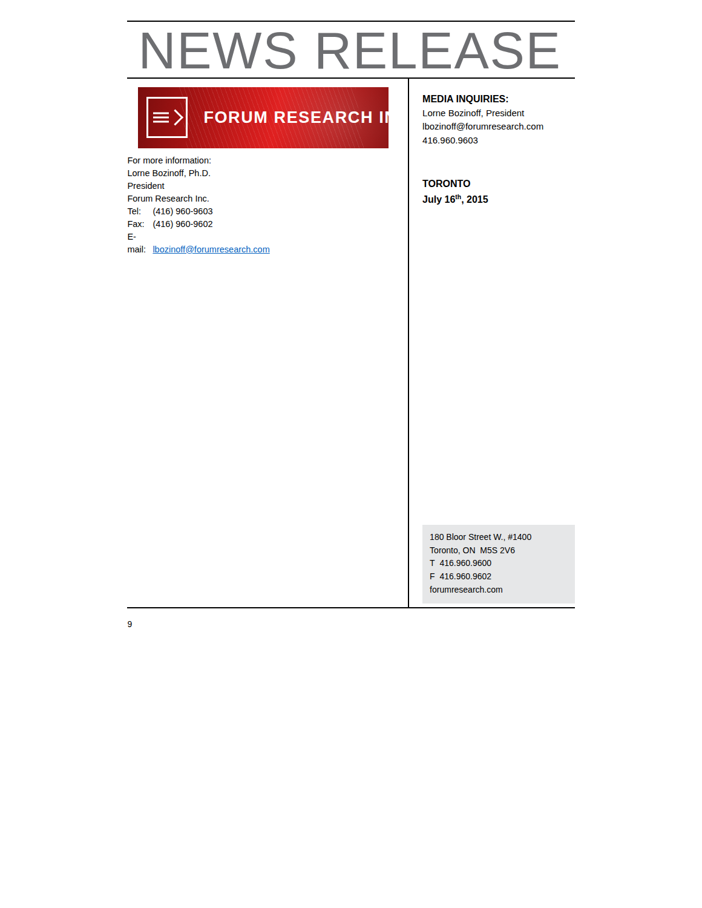NEWS RELEASE
FORUM RESEARCH INC.
For more information: Lorne Bozinoff, Ph.D. President Forum Research Inc. Tel:(416) 960-9603 Fax:(416) 960-9602 E-mail: lbozinoff@forumresearch.com
MEDIA INQUIRIES:
Lorne Bozinoff, President
lbozinoff@forumresearch.com
416.960.9603
TORONTO
July 16th, 2015
180 Bloor Street W., #1400
Toronto, ON M5S 2V6
T 416.960.9600
F 416.960.9602
forumresearch.com
9